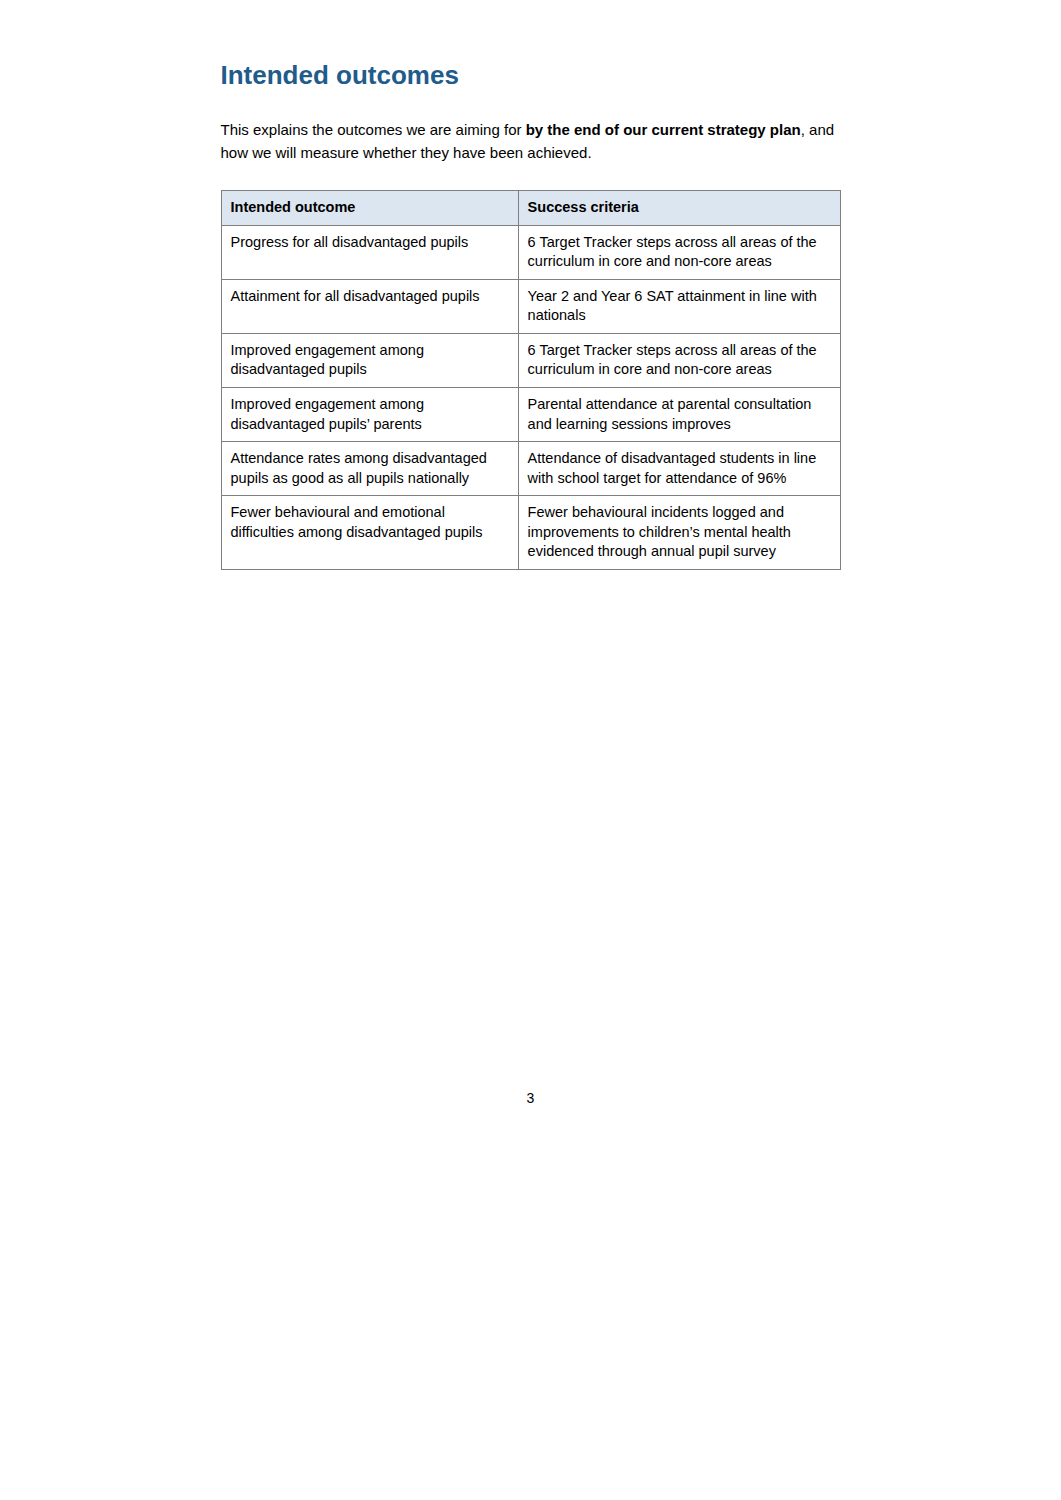Intended outcomes
This explains the outcomes we are aiming for by the end of our current strategy plan, and how we will measure whether they have been achieved.
| Intended outcome | Success criteria |
| --- | --- |
| Progress for all disadvantaged pupils | 6 Target Tracker steps across all areas of the curriculum in core and non-core areas |
| Attainment for all disadvantaged pupils | Year 2 and Year 6 SAT attainment in line with nationals |
| Improved engagement among disadvantaged pupils | 6 Target Tracker steps across all areas of the curriculum in core and non-core areas |
| Improved engagement among disadvantaged pupils’ parents | Parental attendance at parental consultation and learning sessions improves |
| Attendance rates among disadvantaged pupils as good as all pupils nationally | Attendance of disadvantaged students in line with school target for attendance of 96% |
| Fewer behavioural and emotional difficulties among disadvantaged pupils | Fewer behavioural incidents logged and improvements to children’s mental health evidenced through annual pupil survey |
3